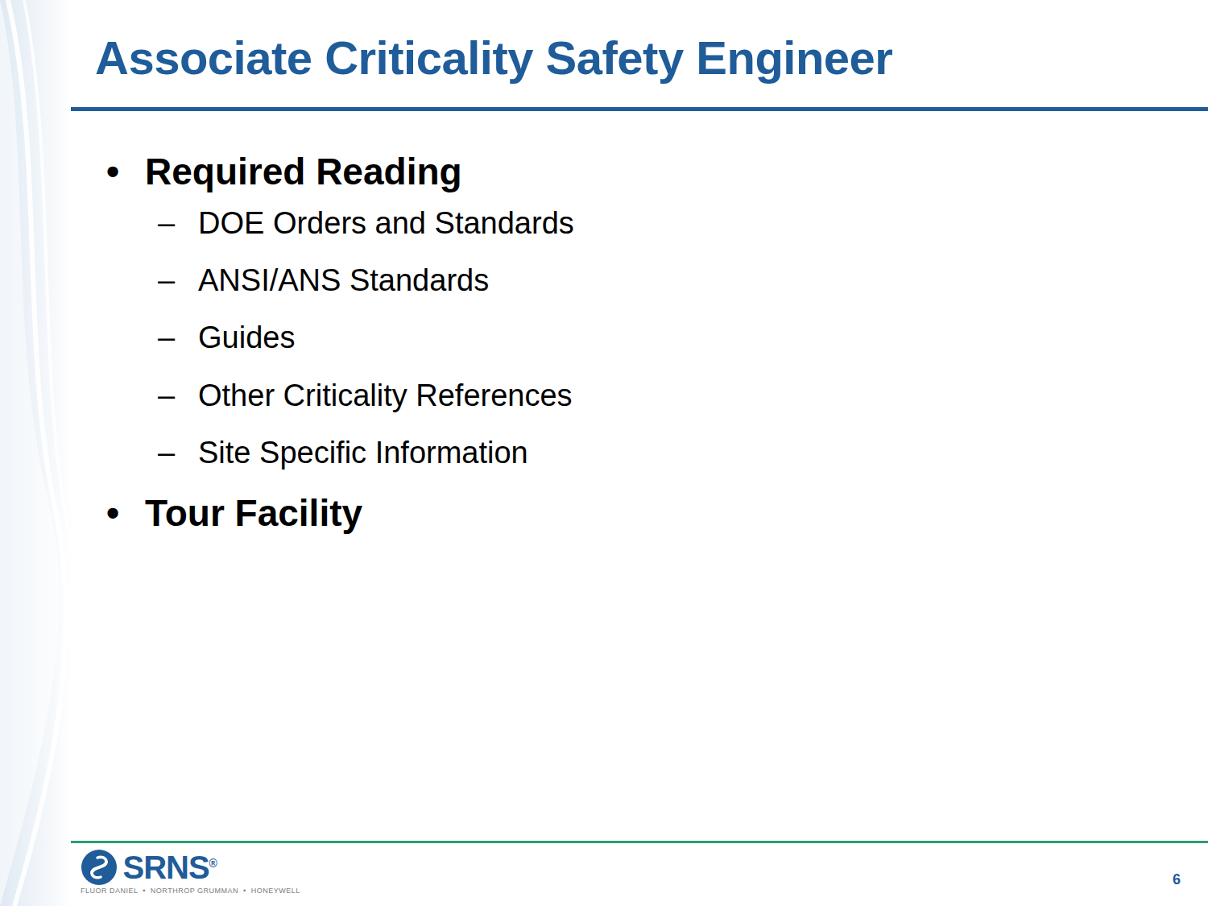Associate Criticality Safety Engineer
Required Reading
DOE Orders and Standards
ANSI/ANS Standards
Guides
Other Criticality References
Site Specific Information
Tour Facility
SRNS®
FLUOR DANIEL • NORTHROP GRUMMAN • HONEYWELL
6